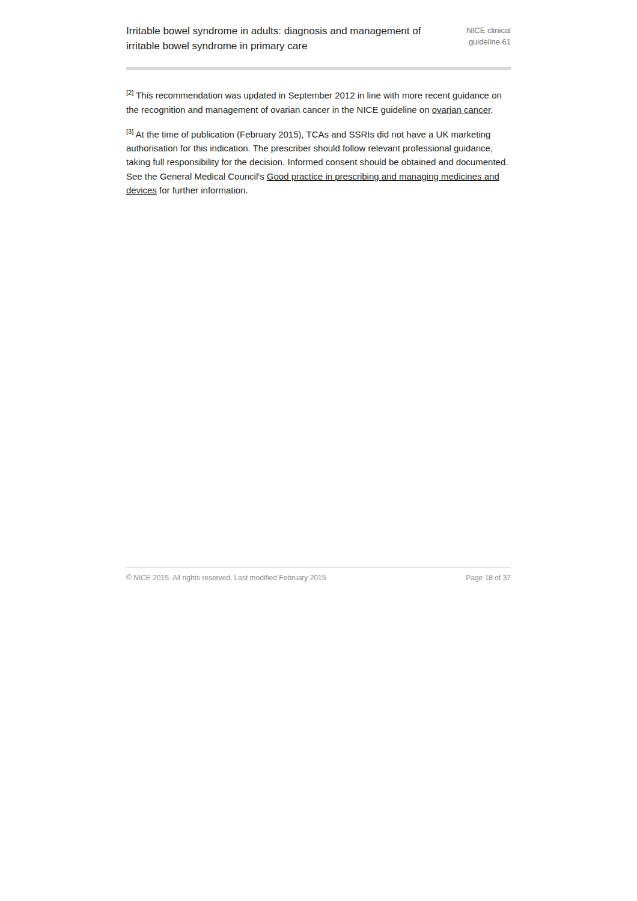Irritable bowel syndrome in adults: diagnosis and management of irritable bowel syndrome in primary care
NICE clinical
guideline 61
[2] This recommendation was updated in September 2012 in line with more recent guidance on the recognition and management of ovarian cancer in the NICE guideline on ovarian cancer.
[3] At the time of publication (February 2015), TCAs and SSRIs did not have a UK marketing authorisation for this indication. The prescriber should follow relevant professional guidance, taking full responsibility for the decision. Informed consent should be obtained and documented. See the General Medical Council's Good practice in prescribing and managing medicines and devices for further information.
© NICE 2015. All rights reserved. Last modified February 2015 Page 18 of 37